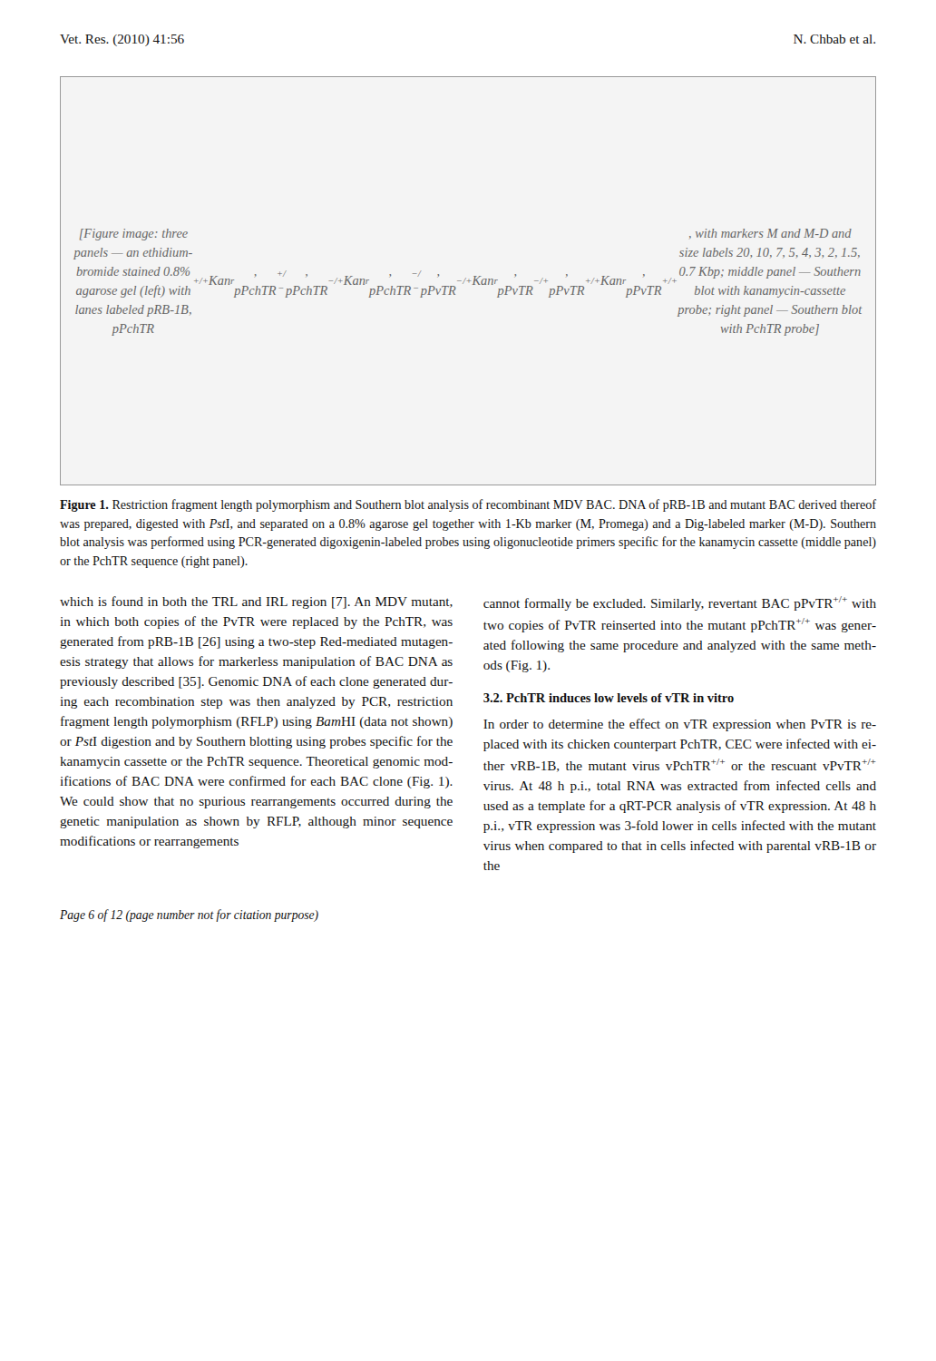Vet. Res. (2010) 41:56
N. Chbab et al.
[Figure image: three panels — an ethidium-bromide stained 0.8% agarose gel (left) with lanes labeled pRB-1B, pPchTR+/+Kanr, pPchTR+/−, pPchTR−/+Kanr, pPchTR−/−, pPvTR−/+Kanr, pPvTR−/+, pPvTR+/+Kanr, pPvTR+/+, with markers M and M-D and size labels 20, 10, 7, 5, 4, 3, 2, 1.5, 0.7 Kbp; middle panel — Southern blot with kanamycin-cassette probe; right panel — Southern blot with PchTR probe]
Figure 1. Restriction fragment length polymorphism and Southern blot analysis of recombinant MDV BAC. DNA of pRB-1B and mutant BAC derived thereof was prepared, digested with Pst I, and separated on a 0.8% agarose gel together with 1-Kb marker (M, Promega) and a Dig-labeled marker (M-D). Southern blot analysis was performed using PCR-generated digoxigenin-labeled probes using oligonucleotide primers specific for the kanamycin cassette (middle panel) or the PchTR sequence (right panel).
which is found in both the TRL and IRL region [7]. An MDV mutant, in which both copies of the PvTR were replaced by the PchTR, was generated from pRB-1B [26] using a two-step Red-mediated mutagenesis strategy that allows for markerless manipulation of BAC DNA as previously described [35]. Genomic DNA of each clone generated during each recombination step was then analyzed by PCR, restriction fragment length polymorphism (RFLP) using Bam HI (data not shown) or Pst I digestion and by Southern blotting using probes specific for the kanamycin cassette or the PchTR sequence. Theoretical genomic modifications of BAC DNA were confirmed for each BAC clone (Fig. 1). We could show that no spurious rearrangements occurred during the genetic manipulation as shown by RFLP, although minor sequence modifications or rearrangements
cannot formally be excluded. Similarly, revertant BAC pPvTR+/+ with two copies of PvTR reinserted into the mutant pPchTR+/+ was generated following the same procedure and analyzed with the same methods (Fig. 1).
3.2. PchTR induces low levels of vTR in vitro
In order to determine the effect on vTR expression when PvTR is replaced with its chicken counterpart PchTR, CEC were infected with either vRB-1B, the mutant virus vPchTR+/+ or the rescuant vPvTR+/+ virus. At 48 h p.i., total RNA was extracted from infected cells and used as a template for a qRT-PCR analysis of vTR expression. At 48 h p.i., vTR expression was 3-fold lower in cells infected with the mutant virus when compared to that in cells infected with parental vRB-1B or the
Page 6 of 12 (page number not for citation purpose)